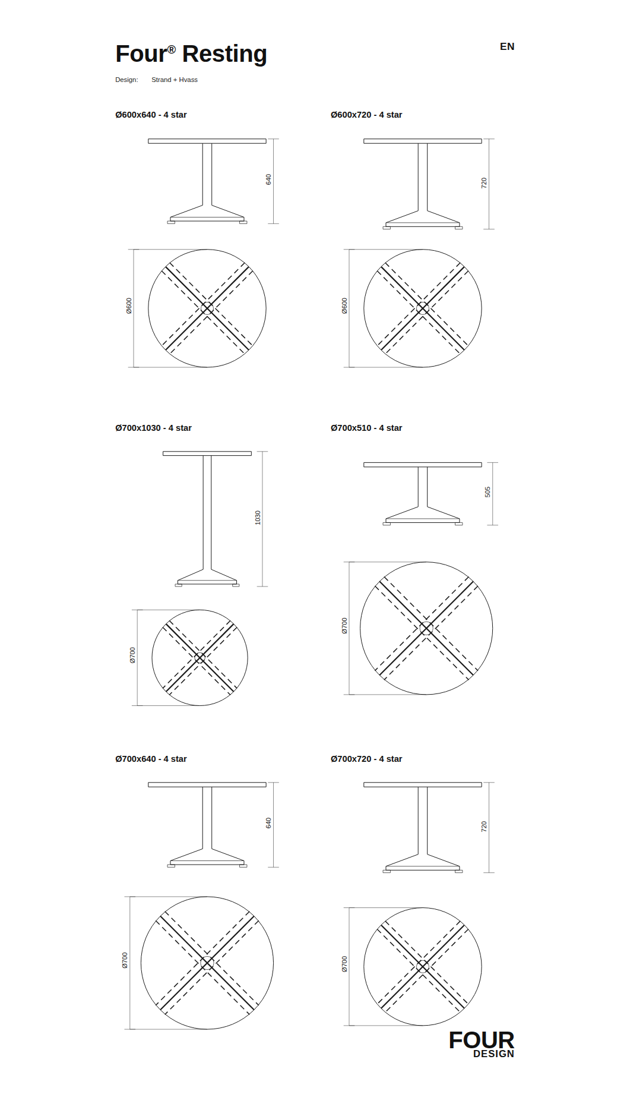EN
Four® Resting
Design: Strand + Hvass
Ø600x640 - 4 star
640 Ø600
Ø600x720 - 4 star
720 Ø600
Ø700x1030 - 4 star
1030 Ø700
Ø700x510 - 4 star
505 Ø700
Ø700x640 - 4 star
640 Ø700
Ø700x720 - 4 star
720 Ø700
FOUR
DESIGN